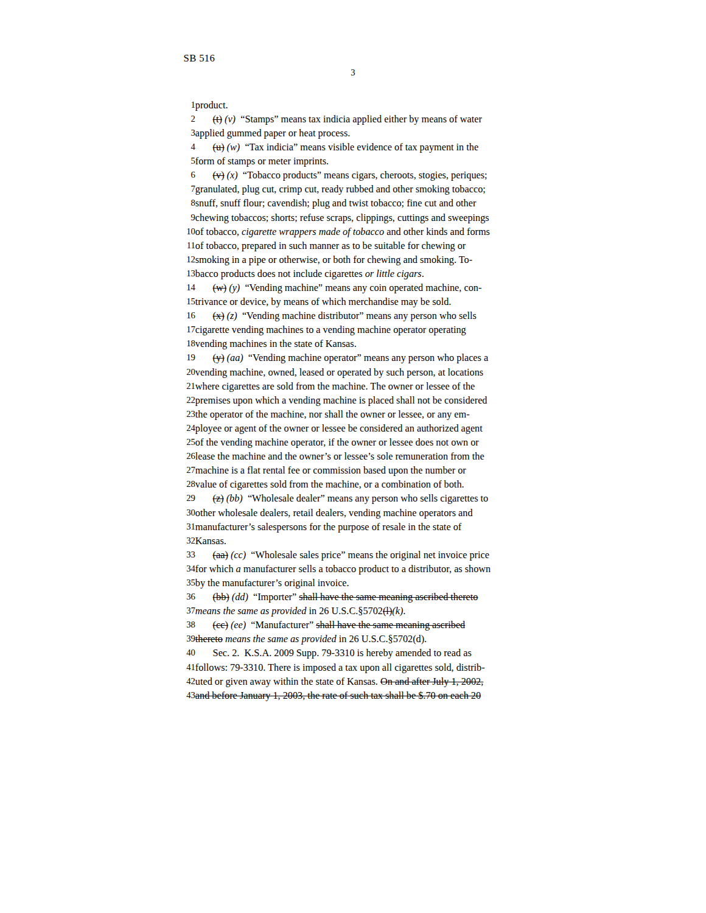SB 516
3
| 1 | product. |
| 2 | (t) (v) “Stamps” means tax indicia applied either by means of water |
| 3 | applied gummed paper or heat process. |
| 4 | (u) (w) “Tax indicia” means visible evidence of tax payment in the |
| 5 | form of stamps or meter imprints. |
| 6 | (v) (x) “Tobacco products” means cigars, cheroots, stogies, periques; |
| 7 | granulated, plug cut, crimp cut, ready rubbed and other smoking tobacco; |
| 8 | snuff, snuff flour; cavendish; plug and twist tobacco; fine cut and other |
| 9 | chewing tobaccos; shorts; refuse scraps, clippings, cuttings and sweepings |
| 10 | of tobacco, cigarette wrappers made of tobacco and other kinds and forms |
| 11 | of tobacco, prepared in such manner as to be suitable for chewing or |
| 12 | smoking in a pipe or otherwise, or both for chewing and smoking. To- |
| 13 | bacco products does not include cigarettes or little cigars . |
| 14 | (w) (y) “Vending machine” means any coin operated machine, con- |
| 15 | trivance or device, by means of which merchandise may be sold. |
| 16 | (x) (z) “Vending machine distributor” means any person who sells |
| 17 | cigarette vending machines to a vending machine operator operating |
| 18 | vending machines in the state of Kansas. |
| 19 | (y) (aa) “Vending machine operator” means any person who places a |
| 20 | vending machine, owned, leased or operated by such person, at locations |
| 21 | where cigarettes are sold from the machine. The owner or lessee of the |
| 22 | premises upon which a vending machine is placed shall not be considered |
| 23 | the operator of the machine, nor shall the owner or lessee, or any em- |
| 24 | ployee or agent of the owner or lessee be considered an authorized agent |
| 25 | of the vending machine operator, if the owner or lessee does not own or |
| 26 | lease the machine and the owner’s or lessee’s sole remuneration from the |
| 27 | machine is a flat rental fee or commission based upon the number or |
| 28 | value of cigarettes sold from the machine, or a combination of both. |
| 29 | (z) (bb) “Wholesale dealer” means any person who sells cigarettes to |
| 30 | other wholesale dealers, retail dealers, vending machine operators and |
| 31 | manufacturer’s salespersons for the purpose of resale in the state of |
| 32 | Kansas. |
| 33 | (aa) (cc) “Wholesale sales price” means the original net invoice price |
| 34 | for which a manufacturer sells a tobacco product to a distributor, as shown |
| 35 | by the manufacturer’s original invoice. |
| 36 | (bb) (dd) “Importer” shall have the same meaning ascribed thereto |
| 37 | means the same as provided in 26 U.S.C.§5702 (l) (k) . |
| 38 | (cc) (ee) “Manufacturer” shall have the same meaning ascribed |
| 39 | thereto means the same as provided in 26 U.S.C.§5702(d). |
| 40 | Sec. 2. K.S.A. 2009 Supp. 79-3310 is hereby amended to read as |
| 41 | follows: 79-3310. There is imposed a tax upon all cigarettes sold, distrib- |
| 42 | uted or given away within the state of Kansas. On and after July 1, 2002, |
| 43 | and before January 1, 2003, the rate of such tax shall be $.70 on each 20 |